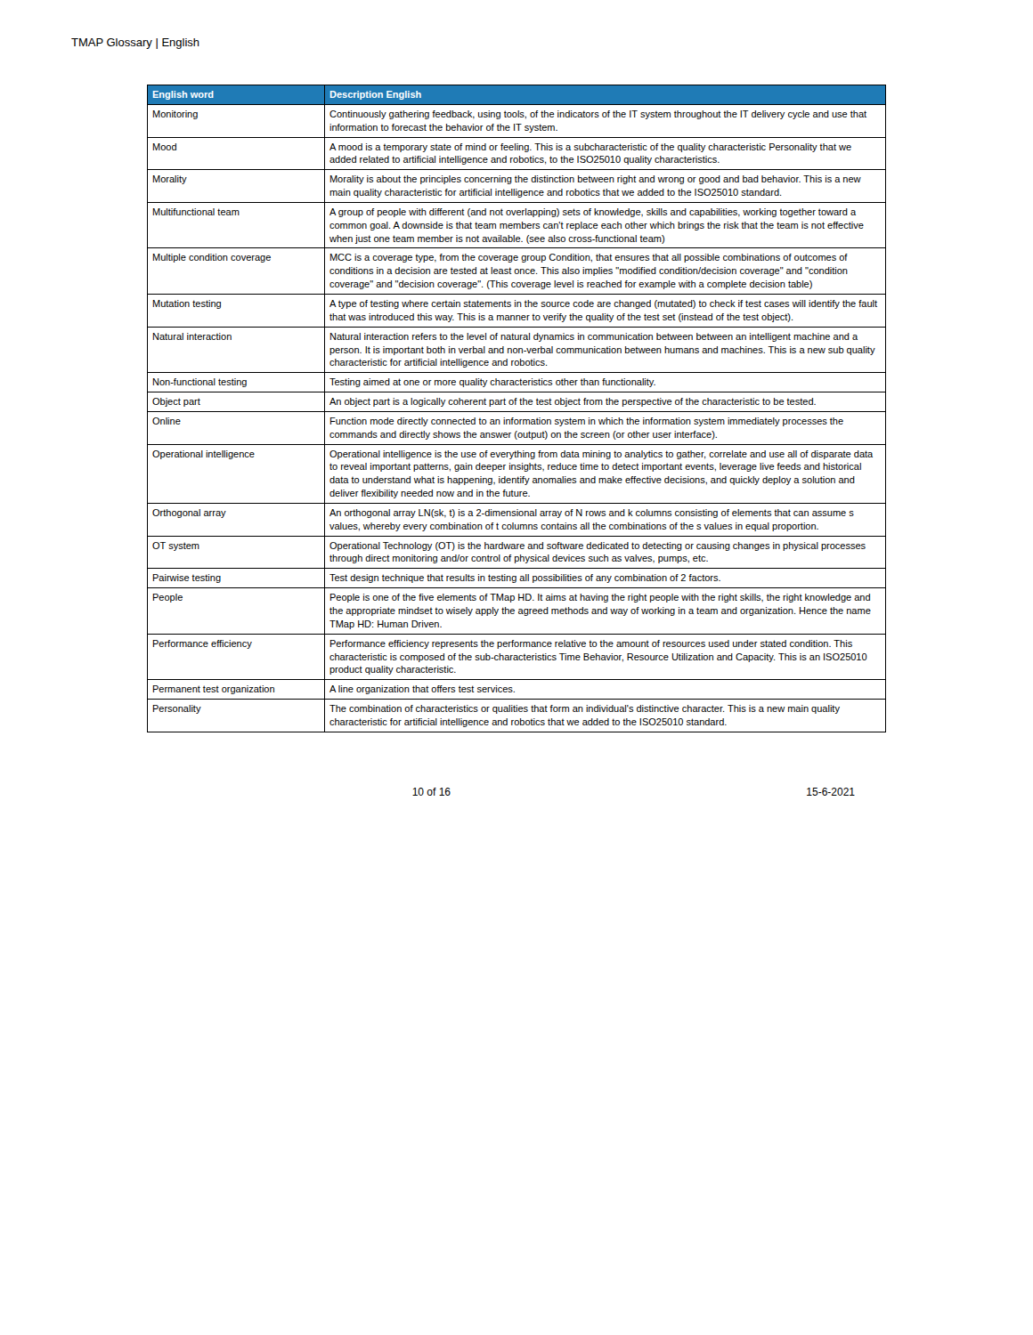TMAP Glossary | English
| English word | Description English |
| --- | --- |
| Monitoring | Continuously gathering feedback, using tools, of the indicators of the IT system throughout the IT delivery cycle and use that information to forecast the behavior of the IT system. |
| Mood | A mood is a temporary state of mind or feeling. This is a subcharacteristic of the quality characteristic Personality that we added related to artificial intelligence and robotics, to the ISO25010 quality characteristics. |
| Morality | Morality is about the principles concerning the distinction between right and wrong or good and bad behavior. This is a new main quality characteristic for artificial intelligence and robotics that we added to the ISO25010 standard. |
| Multifunctional team | A group of people with different (and not overlapping) sets of knowledge, skills and capabilities, working together toward a common goal. A downside is that team members can't replace each other which brings the risk that the team is not effective when just one team member is not available. (see also cross-functional team) |
| Multiple condition coverage | MCC is a coverage type, from the coverage group Condition, that ensures that all possible combinations of outcomes of conditions in a decision are tested at least once. This also implies "modified condition/decision coverage" and "condition coverage" and "decision coverage". (This coverage level is reached for example with a complete decision table) |
| Mutation testing | A type of testing where certain statements in the source code are changed (mutated) to check if test cases will identify the fault that was introduced this way. This is a manner to verify the quality of the test set (instead of the test object). |
| Natural interaction | Natural interaction refers to the level of natural dynamics in communication between between an intelligent machine and a person. It is important both in verbal and non-verbal communication between humans and machines. This is a new sub quality characteristic for artificial intelligence and robotics. |
| Non-functional testing | Testing aimed at one or more quality characteristics other than functionality. |
| Object part | An object part is a logically coherent part of the test object from the perspective of the characteristic to be tested. |
| Online | Function mode directly connected to an information system in which the information system immediately processes the commands and directly shows the answer (output) on the screen (or other user interface). |
| Operational intelligence | Operational intelligence is the use of everything from data mining to analytics to gather, correlate and use all of disparate data to reveal important patterns, gain deeper insights, reduce time to detect important events, leverage live feeds and historical data to understand what is happening, identify anomalies and make effective decisions, and quickly deploy a solution and deliver flexibility needed now and in the future. |
| Orthogonal array | An orthogonal array LN(sk, t) is a 2-dimensional array of N rows and k columns consisting of elements that can assume s values, whereby every combination of t columns contains all the combinations of the s values in equal proportion. |
| OT system | Operational Technology (OT) is the hardware and software dedicated to detecting or causing changes in physical processes through direct monitoring and/or control of physical devices such as valves, pumps, etc. |
| Pairwise testing | Test design technique that results in testing all possibilities of any combination of 2 factors. |
| People | People is one of the five elements of TMap HD. It aims at having the right people with the right skills, the right knowledge and the appropriate mindset to wisely apply the agreed methods and way of working in a team and organization. Hence the name TMap HD: Human Driven. |
| Performance efficiency | Performance efficiency represents the performance relative to the amount of resources used under stated condition. This characteristic is composed of the sub-characteristics Time Behavior, Resource Utilization and Capacity. This is an ISO25010 product quality characteristic. |
| Permanent test organization | A line organization that offers test services. |
| Personality | The combination of characteristics or qualities that form an individual's distinctive character. This is a new main quality characteristic for artificial intelligence and robotics that we added to the ISO25010 standard. |
10 of 16
15-6-2021